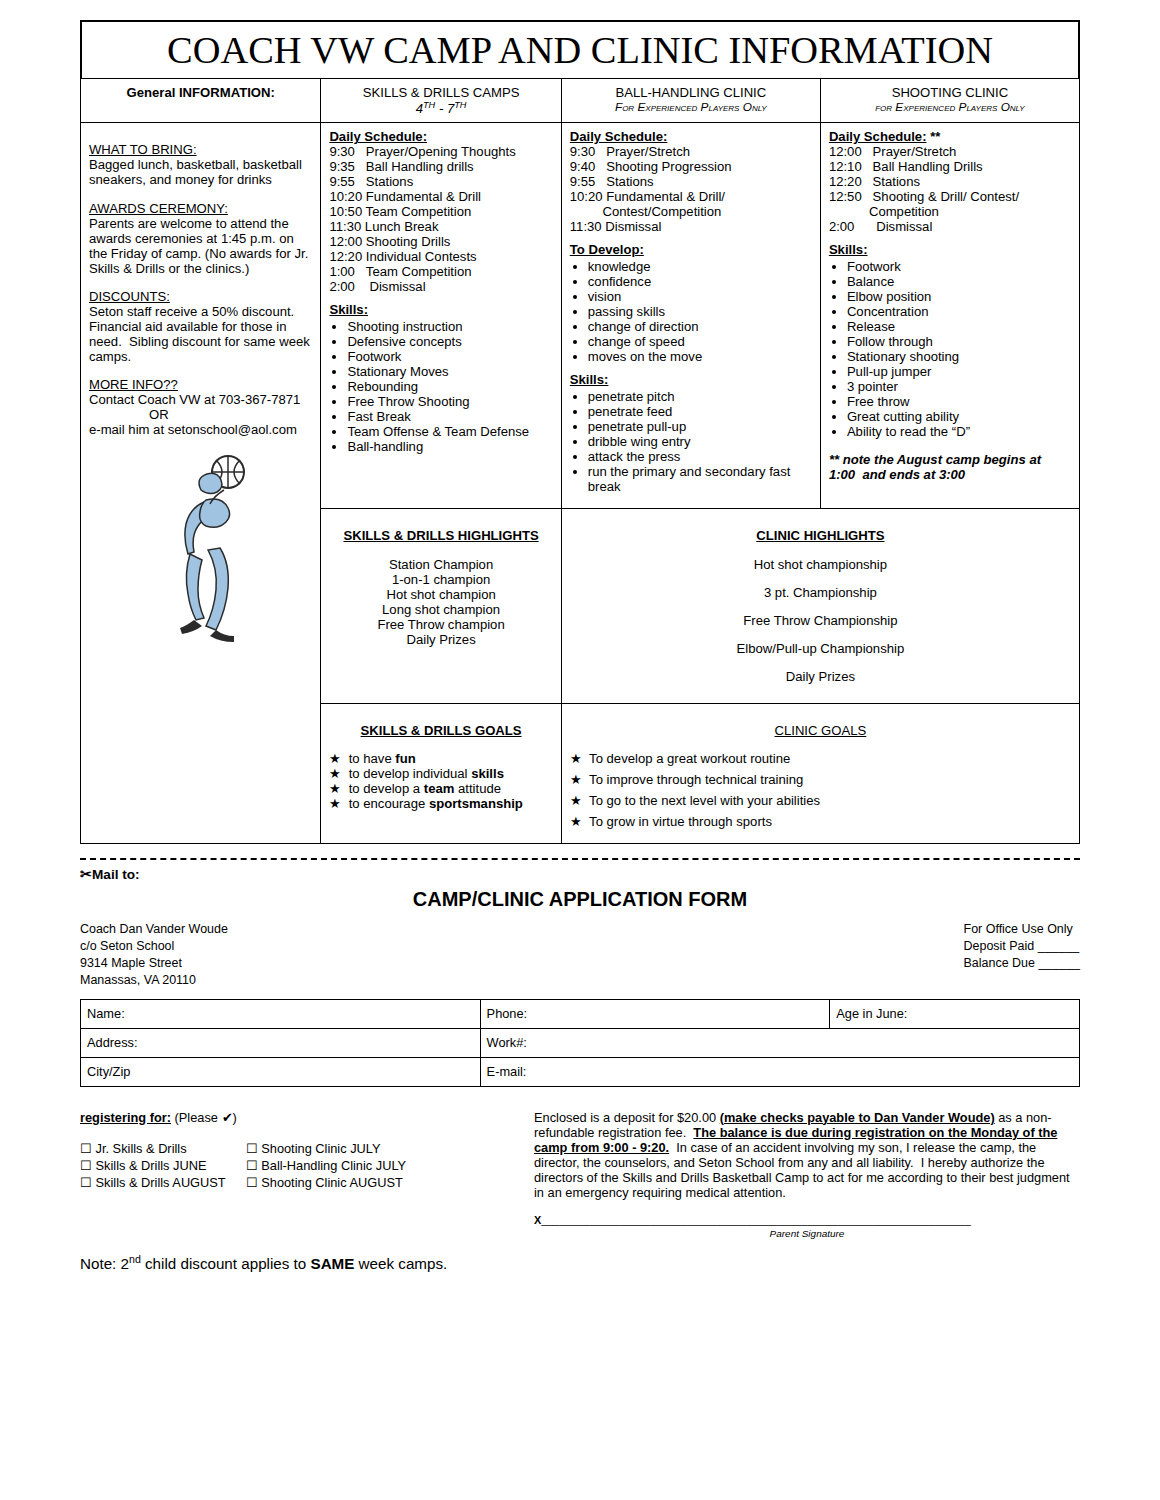COACH VW CAMP AND CLINIC INFORMATION
| General INFORMATION: | SKILLS & DRILLS CAMPS 4 TH - 7 TH | BALL-HANDLING CLINIC For Experienced Players Only | SHOOTING CLINIC for Experienced Players Only |
| --- | --- | --- | --- |
| WHAT TO BRING: Bagged lunch, basketball, basketball sneakers, and money for drinks AWARDS CEREMONY: Parents are welcome to attend the awards ceremonies at 1:45 p.m. on the Friday of camp. (No awards for Jr. Skills & Drills or the clinics.) DISCOUNTS: Seton staff receive a 50% discount. Financial aid available for those in need. Sibling discount for same week camps. MORE INFO?? Contact Coach VW at 703-367-7871 OR e-mail him at setonschool@aol.com | Daily Schedule: 9:30 Prayer/Opening Thoughts 9:35 Ball Handling drills 9:55 Stations 10:20 Fundamental & Drill 10:50 Team Competition 11:30 Lunch Break 12:00 Shooting Drills 12:20 Individual Contests 1:00 Team Competition 2:00 Dismissal Skills: Shooting instruction Defensive concepts Footwork Stationary Moves Rebounding Free Throw Shooting Fast Break Team Offense & Team Defense Ball-handling | Daily Schedule: 9:30 Prayer/Stretch 9:40 Shooting Progression 9:55 Stations 10:20 Fundamental & Drill/ Contest/Competition 11:30 Dismissal To Develop: knowledge confidence vision passing skills change of direction change of speed moves on the move Skills: penetrate pitch penetrate feed penetrate pull-up dribble wing entry attack the press run the primary and secondary fast break | Daily Schedule: ** 12:00 Prayer/Stretch 12:10 Ball Handling Drills 12:20 Stations 12:50 Shooting & Drill/ Contest/ Competition 2:00 Dismissal Skills: Footwork Balance Elbow position Concentration Release Follow through Stationary shooting Pull-up jumper 3 pointer Free throw Great cutting ability Ability to read the “D” ** note the August camp begins at 1:00 and ends at 3:00 |
| SKILLS & DRILLS HIGHLIGHTS Station Champion 1-on-1 champion Hot shot champion Long shot champion Free Throw champion Daily Prizes | CLINIC HIGHLIGHTS Hot shot championship 3 pt. Championship Free Throw Championship Elbow/Pull-up Championship Daily Prizes |
| SKILLS & DRILLS GOALS to have fun to develop individual skills to develop a team attitude to encourage sportsmanship | CLINIC GOALS To develop a great workout routine To improve through technical training To go to the next level with your abilities To grow in virtue through sports |
✂Mail to:
CAMP/CLINIC APPLICATION FORM
Coach Dan Vander Woude
c/o Seton School
9314 Maple Street
Manassas, VA 20110
For Office Use Only
Deposit Paid ______
Balance Due ______
| Name: | Phone: | Age in June: |
| Address: | Work#: |
| City/Zip | E-mail: |
registering for: (Please ✔)
☐ Jr. Skills & Drills
☐ Skills & Drills JUNE
☐ Skills & Drills AUGUST
☐ Shooting Clinic JULY
☐ Ball-Handling Clinic JULY
☐ Shooting Clinic AUGUST
Enclosed is a deposit for $20.00 (make checks payable to Dan Vander Woude) as a non-refundable registration fee. The balance is due during registration on the Monday of the camp from 9:00 - 9:20. In case of an accident involving my son, I release the camp, the director, the counselors, and Seton School from any and all liability. I hereby authorize the directors of the Skills and Drills Basketball Camp to act for me according to their best judgment in an emergency requiring medical attention.
X_______________________________________________________________________
Parent Signature
Note: 2nd child discount applies to SAME week camps.